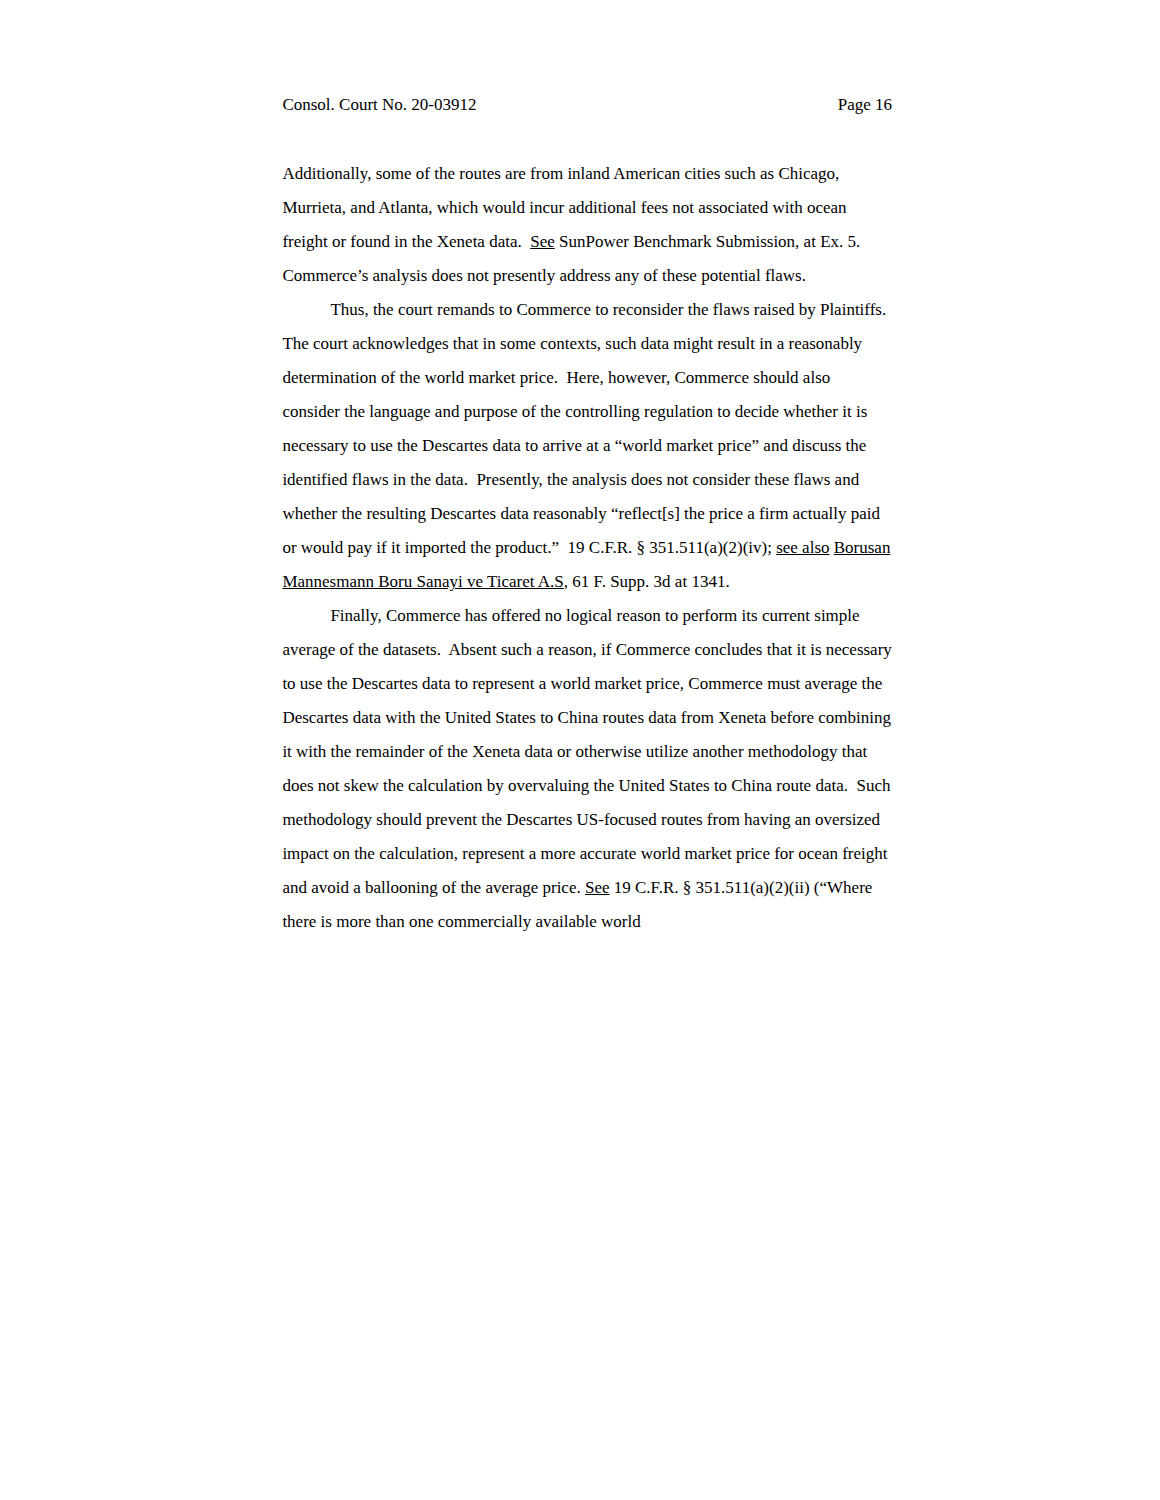Consol. Court No. 20-03912 Page 16
Additionally, some of the routes are from inland American cities such as Chicago, Murrieta, and Atlanta, which would incur additional fees not associated with ocean freight or found in the Xeneta data. See SunPower Benchmark Submission, at Ex. 5. Commerce’s analysis does not presently address any of these potential flaws.
Thus, the court remands to Commerce to reconsider the flaws raised by Plaintiffs. The court acknowledges that in some contexts, such data might result in a reasonably determination of the world market price. Here, however, Commerce should also consider the language and purpose of the controlling regulation to decide whether it is necessary to use the Descartes data to arrive at a “world market price” and discuss the identified flaws in the data. Presently, the analysis does not consider these flaws and whether the resulting Descartes data reasonably “reflect[s] the price a firm actually paid or would pay if it imported the product.” 19 C.F.R. § 351.511(a)(2)(iv); see also Borusan Mannesmann Boru Sanayi ve Ticaret A.S, 61 F. Supp. 3d at 1341.
Finally, Commerce has offered no logical reason to perform its current simple average of the datasets. Absent such a reason, if Commerce concludes that it is necessary to use the Descartes data to represent a world market price, Commerce must average the Descartes data with the United States to China routes data from Xeneta before combining it with the remainder of the Xeneta data or otherwise utilize another methodology that does not skew the calculation by overvaluing the United States to China route data. Such methodology should prevent the Descartes US-focused routes from having an oversized impact on the calculation, represent a more accurate world market price for ocean freight and avoid a ballooning of the average price. See 19 C.F.R. § 351.511(a)(2)(ii) (“Where there is more than one commercially available world